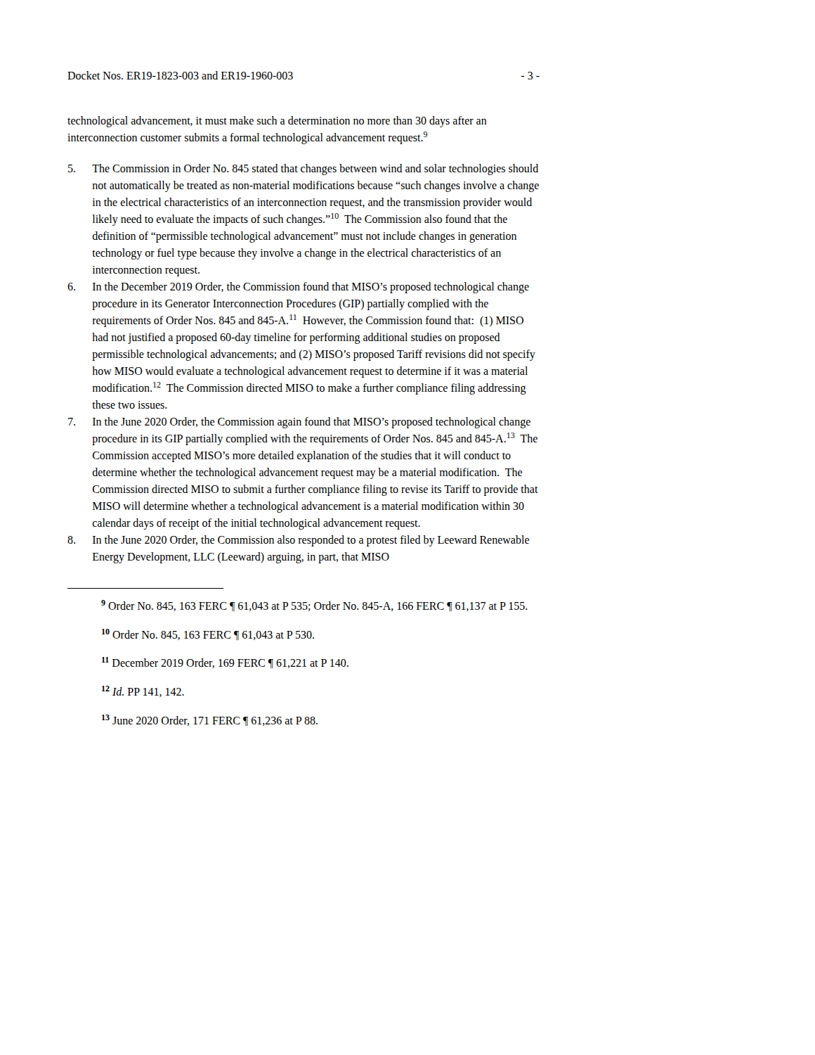Docket Nos. ER19-1823-003 and ER19-1960-003 - 3 -
technological advancement, it must make such a determination no more than 30 days after an interconnection customer submits a formal technological advancement request.9
5. The Commission in Order No. 845 stated that changes between wind and solar technologies should not automatically be treated as non-material modifications because “such changes involve a change in the electrical characteristics of an interconnection request, and the transmission provider would likely need to evaluate the impacts of such changes.”10 The Commission also found that the definition of “permissible technological advancement” must not include changes in generation technology or fuel type because they involve a change in the electrical characteristics of an interconnection request.
6. In the December 2019 Order, the Commission found that MISO’s proposed technological change procedure in its Generator Interconnection Procedures (GIP) partially complied with the requirements of Order Nos. 845 and 845-A.11 However, the Commission found that: (1) MISO had not justified a proposed 60-day timeline for performing additional studies on proposed permissible technological advancements; and (2) MISO’s proposed Tariff revisions did not specify how MISO would evaluate a technological advancement request to determine if it was a material modification.12 The Commission directed MISO to make a further compliance filing addressing these two issues.
7. In the June 2020 Order, the Commission again found that MISO’s proposed technological change procedure in its GIP partially complied with the requirements of Order Nos. 845 and 845-A.13 The Commission accepted MISO’s more detailed explanation of the studies that it will conduct to determine whether the technological advancement request may be a material modification. The Commission directed MISO to submit a further compliance filing to revise its Tariff to provide that MISO will determine whether a technological advancement is a material modification within 30 calendar days of receipt of the initial technological advancement request.
8. In the June 2020 Order, the Commission also responded to a protest filed by Leeward Renewable Energy Development, LLC (Leeward) arguing, in part, that MISO
9 Order No. 845, 163 FERC ¶ 61,043 at P 535; Order No. 845-A, 166 FERC ¶ 61,137 at P 155.
10 Order No. 845, 163 FERC ¶ 61,043 at P 530.
11 December 2019 Order, 169 FERC ¶ 61,221 at P 140.
12 Id. PP 141, 142.
13 June 2020 Order, 171 FERC ¶ 61,236 at P 88.